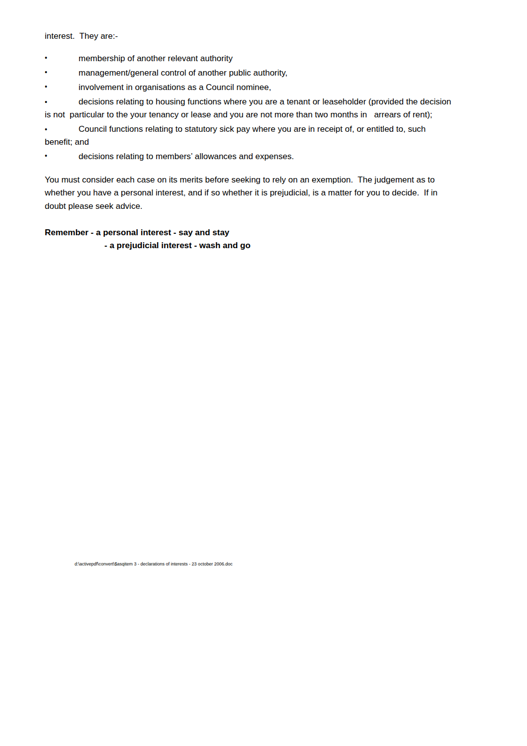interest. They are:-
membership of another relevant authority
management/general control of another public authority,
involvement in organisations as a Council nominee,
decisions relating to housing functions where you are a tenant or leaseholder (provided the decision is not particular to the your tenancy or lease and you are not more than two months in arrears of rent);
Council functions relating to statutory sick pay where you are in receipt of, or entitled to, such benefit; and
decisions relating to members’ allowances and expenses.
You must consider each case on its merits before seeking to rely on an exemption. The judgement as to whether you have a personal interest, and if so whether it is prejudicial, is a matter for you to decide. If in doubt please seek advice.
Remember - a personal interest - say and stay
- a prejudicial interest - wash and go
d:\activepdf\convert\$asqitem 3 - declarations of interests - 23 october 2006.doc